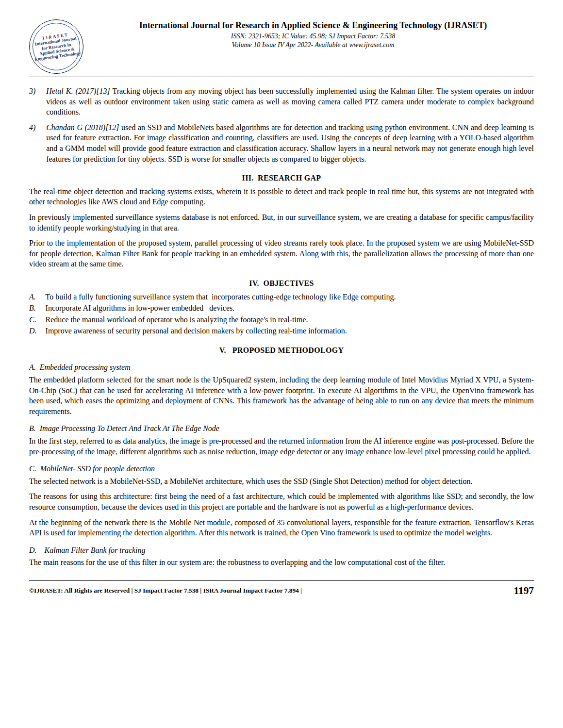I J R A S E T
International Journal
for Research in
Applied Science &
Engineering Technology
International Journal for Research in Applied Science & Engineering Technology (IJRASET)
ISSN: 2321-9653; IC Value: 45.98; SJ Impact Factor: 7.538
Volume 10 Issue IV Apr 2022- Available at www.ijraset.com
3) Hetal K. (2017)[13] Tracking objects from any moving object has been successfully implemented using the Kalman filter. The system operates on indoor videos as well as outdoor environment taken using static camera as well as moving camera called PTZ camera under moderate to complex background conditions.
4) Chandan G (2018)[12] used an SSD and MobileNets based algorithms are for detection and tracking using python environment. CNN and deep learning is used for feature extraction. For image classification and counting, classifiers are used. Using the concepts of deep learning with a YOLO-based algorithm and a GMM model will provide good feature extraction and classification accuracy. Shallow layers in a neural network may not generate enough high level features for prediction for tiny objects. SSD is worse for smaller objects as compared to bigger objects.
III. RESEARCH GAP
The real-time object detection and tracking systems exists, wherein it is possible to detect and track people in real time but, this systems are not integrated with other technologies like AWS cloud and Edge computing.
In previously implemented surveillance systems database is not enforced. But, in our surveillance system, we are creating a database for specific campus/facility to identify people working/studying in that area.
Prior to the implementation of the proposed system, parallel processing of video streams rarely took place. In the proposed system we are using MobileNet-SSD for people detection, Kalman Filter Bank for people tracking in an embedded system. Along with this, the parallelization allows the processing of more than one video stream at the same time.
IV. OBJECTIVES
A. To build a fully functioning surveillance system that incorporates cutting-edge technology like Edge computing.
B. Incorporate AI algorithms in low-power embedded devices.
C. Reduce the manual workload of operator who is analyzing the footage's in real-time.
D. Improve awareness of security personal and decision makers by collecting real-time information.
V. PROPOSED METHODOLOGY
A. Embedded processing system
The embedded platform selected for the smart node is the UpSquared2 system, including the deep learning module of Intel Movidius Myriad X VPU, a System-On-Chip (SoC) that can be used for accelerating AI inference with a low-power footprint. To execute AI algorithms in the VPU, the OpenVino framework has been used, which eases the optimizing and deployment of CNNs. This framework has the advantage of being able to run on any device that meets the minimum requirements.
B. Image Processing To Detect And Track At The Edge Node
In the first step, referred to as data analytics, the image is pre-processed and the returned information from the AI inference engine was post-processed. Before the pre-processing of the image, different algorithms such as noise reduction, image edge detector or any image enhance low-level pixel processing could be applied.
C. MobileNet- SSD for people detection
The selected network is a MobileNet-SSD, a MobileNet architecture, which uses the SSD (Single Shot Detection) method for object detection.
The reasons for using this architecture: first being the need of a fast architecture, which could be implemented with algorithms like SSD; and secondly, the low resource consumption, because the devices used in this project are portable and the hardware is not as powerful as a high-performance devices.
At the beginning of the network there is the Mobile Net module, composed of 35 convolutional layers, responsible for the feature extraction. Tensorflow's Keras API is used for implementing the detection algorithm. After this network is trained, the Open Vino framework is used to optimize the model weights.
D. Kalman Filter Bank for tracking
The main reasons for the use of this filter in our system are: the robustness to overlapping and the low computational cost of the filter.
©IJRASET: All Rights are Reserved | SJ Impact Factor 7.538 | ISRA Journal Impact Factor 7.894 |
1197